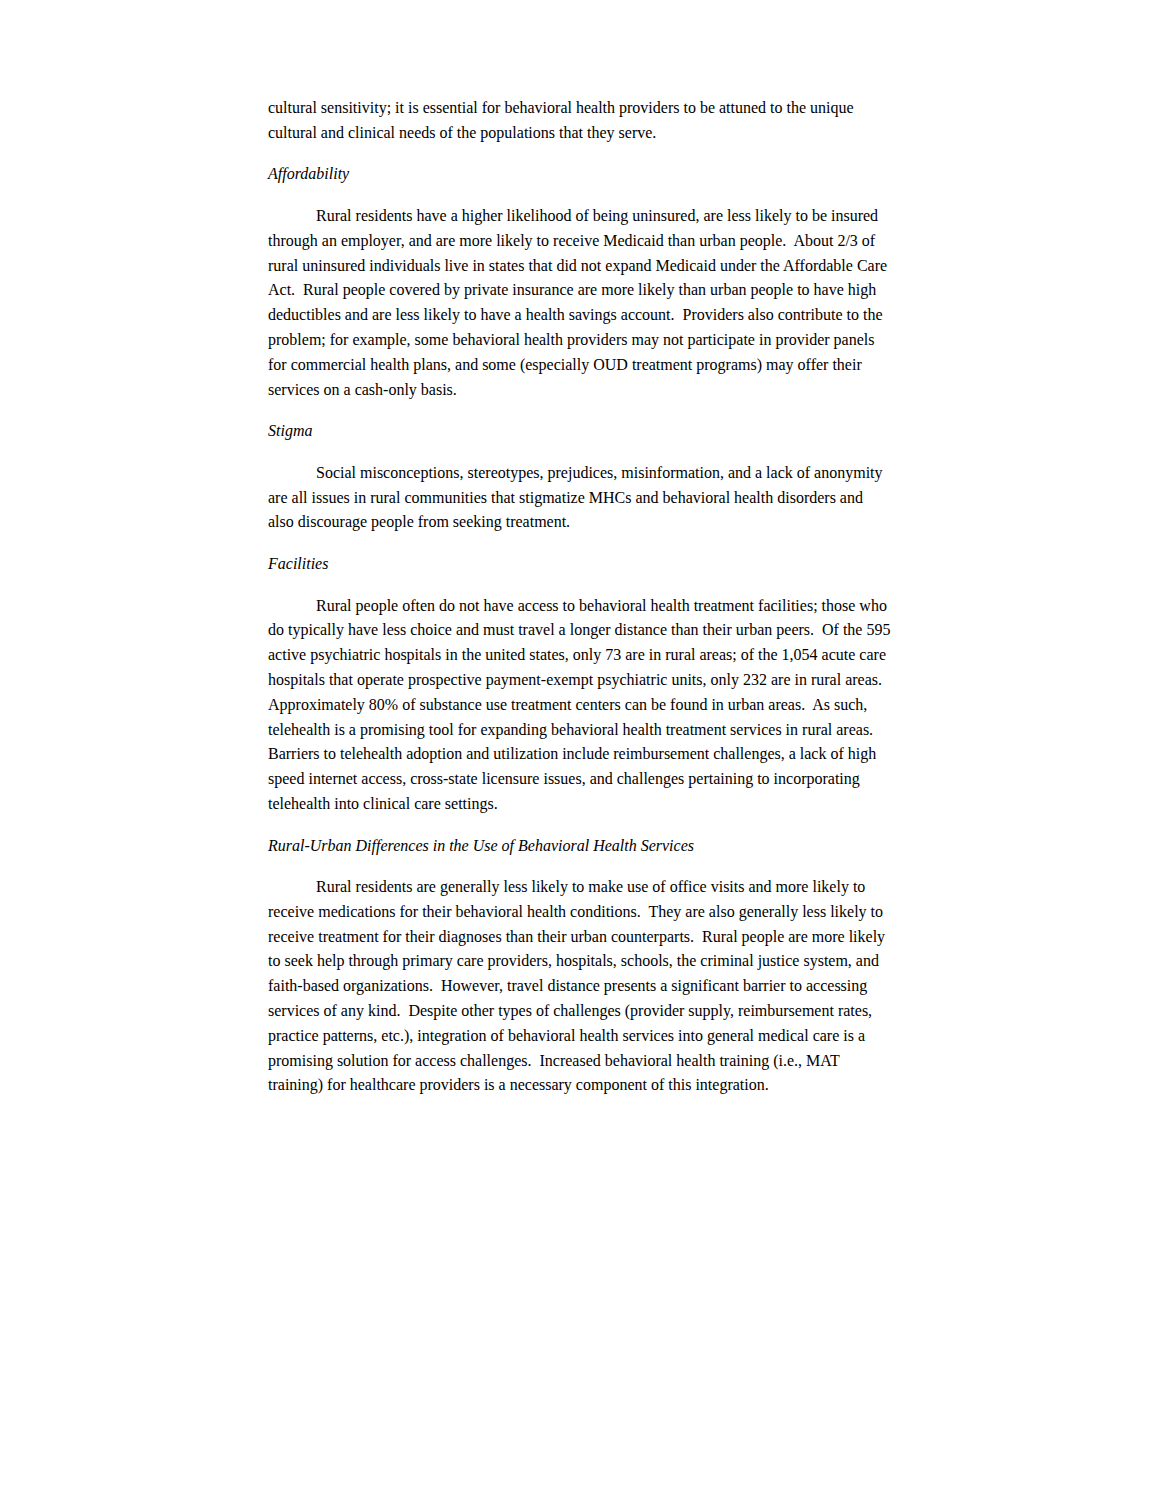cultural sensitivity; it is essential for behavioral health providers to be attuned to the unique cultural and clinical needs of the populations that they serve.
Affordability
Rural residents have a higher likelihood of being uninsured, are less likely to be insured through an employer, and are more likely to receive Medicaid than urban people. About 2/3 of rural uninsured individuals live in states that did not expand Medicaid under the Affordable Care Act. Rural people covered by private insurance are more likely than urban people to have high deductibles and are less likely to have a health savings account. Providers also contribute to the problem; for example, some behavioral health providers may not participate in provider panels for commercial health plans, and some (especially OUD treatment programs) may offer their services on a cash-only basis.
Stigma
Social misconceptions, stereotypes, prejudices, misinformation, and a lack of anonymity are all issues in rural communities that stigmatize MHCs and behavioral health disorders and also discourage people from seeking treatment.
Facilities
Rural people often do not have access to behavioral health treatment facilities; those who do typically have less choice and must travel a longer distance than their urban peers. Of the 595 active psychiatric hospitals in the united states, only 73 are in rural areas; of the 1,054 acute care hospitals that operate prospective payment-exempt psychiatric units, only 232 are in rural areas. Approximately 80% of substance use treatment centers can be found in urban areas. As such, telehealth is a promising tool for expanding behavioral health treatment services in rural areas. Barriers to telehealth adoption and utilization include reimbursement challenges, a lack of high speed internet access, cross-state licensure issues, and challenges pertaining to incorporating telehealth into clinical care settings.
Rural-Urban Differences in the Use of Behavioral Health Services
Rural residents are generally less likely to make use of office visits and more likely to receive medications for their behavioral health conditions. They are also generally less likely to receive treatment for their diagnoses than their urban counterparts. Rural people are more likely to seek help through primary care providers, hospitals, schools, the criminal justice system, and faith-based organizations. However, travel distance presents a significant barrier to accessing services of any kind. Despite other types of challenges (provider supply, reimbursement rates, practice patterns, etc.), integration of behavioral health services into general medical care is a promising solution for access challenges. Increased behavioral health training (i.e., MAT training) for healthcare providers is a necessary component of this integration.